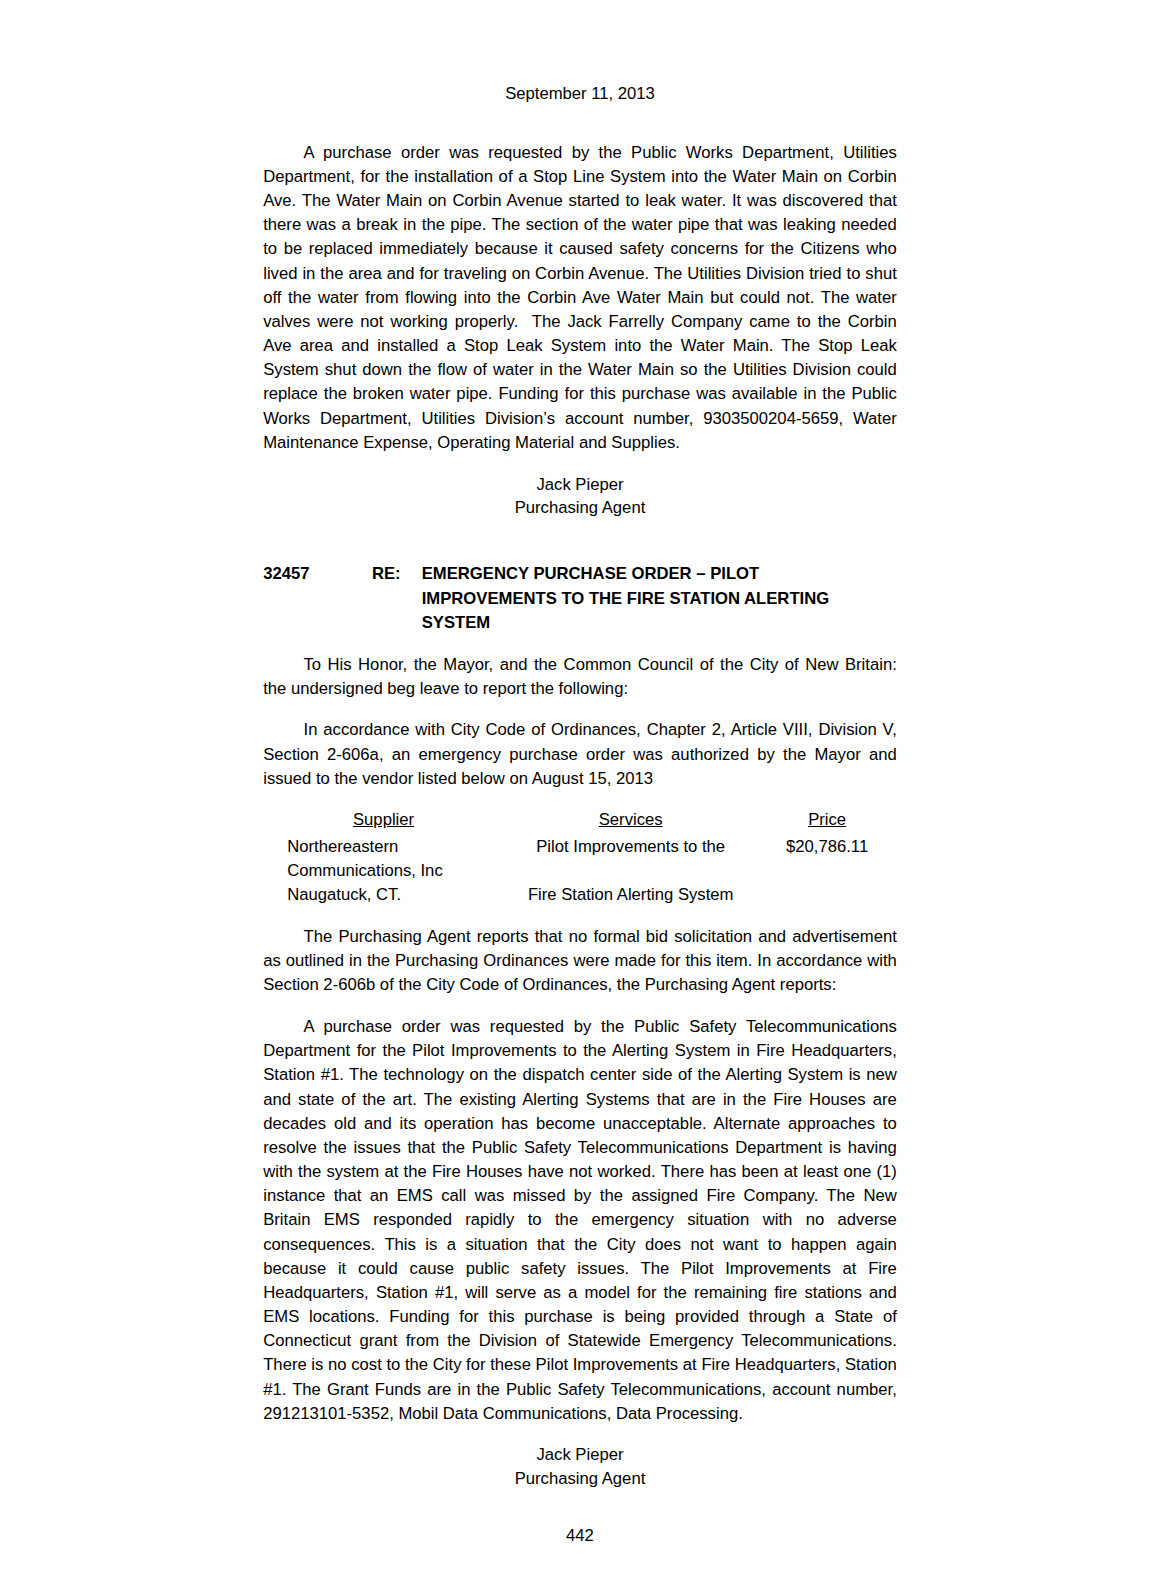September 11, 2013
A purchase order was requested by the Public Works Department, Utilities Department, for the installation of a Stop Line System into the Water Main on Corbin Ave. The Water Main on Corbin Avenue started to leak water. It was discovered that there was a break in the pipe. The section of the water pipe that was leaking needed to be replaced immediately because it caused safety concerns for the Citizens who lived in the area and for traveling on Corbin Avenue. The Utilities Division tried to shut off the water from flowing into the Corbin Ave Water Main but could not. The water valves were not working properly. The Jack Farrelly Company came to the Corbin Ave area and installed a Stop Leak System into the Water Main. The Stop Leak System shut down the flow of water in the Water Main so the Utilities Division could replace the broken water pipe. Funding for this purchase was available in the Public Works Department, Utilities Division’s account number, 9303500204-5659, Water Maintenance Expense, Operating Material and Supplies.
Jack Pieper
Purchasing Agent
32457 RE: EMERGENCY PURCHASE ORDER – PILOT IMPROVEMENTS TO THE FIRE STATION ALERTING SYSTEM
To His Honor, the Mayor, and the Common Council of the City of New Britain: the undersigned beg leave to report the following:
In accordance with City Code of Ordinances, Chapter 2, Article VIII, Division V, Section 2-606a, an emergency purchase order was authorized by the Mayor and issued to the vendor listed below on August 15, 2013
| Supplier | Services | Price |
| --- | --- | --- |
| Northereastern Communications, Inc | Pilot Improvements to the | $20,786.11 |
| Naugatuck, CT. | Fire Station Alerting System | |
The Purchasing Agent reports that no formal bid solicitation and advertisement as outlined in the Purchasing Ordinances were made for this item. In accordance with Section 2-606b of the City Code of Ordinances, the Purchasing Agent reports:
A purchase order was requested by the Public Safety Telecommunications Department for the Pilot Improvements to the Alerting System in Fire Headquarters, Station #1. The technology on the dispatch center side of the Alerting System is new and state of the art. The existing Alerting Systems that are in the Fire Houses are decades old and its operation has become unacceptable. Alternate approaches to resolve the issues that the Public Safety Telecommunications Department is having with the system at the Fire Houses have not worked. There has been at least one (1) instance that an EMS call was missed by the assigned Fire Company. The New Britain EMS responded rapidly to the emergency situation with no adverse consequences. This is a situation that the City does not want to happen again because it could cause public safety issues. The Pilot Improvements at Fire Headquarters, Station #1, will serve as a model for the remaining fire stations and EMS locations. Funding for this purchase is being provided through a State of Connecticut grant from the Division of Statewide Emergency Telecommunications. There is no cost to the City for these Pilot Improvements at Fire Headquarters, Station #1. The Grant Funds are in the Public Safety Telecommunications, account number, 291213101-5352, Mobil Data Communications, Data Processing.
Jack Pieper
Purchasing Agent
442